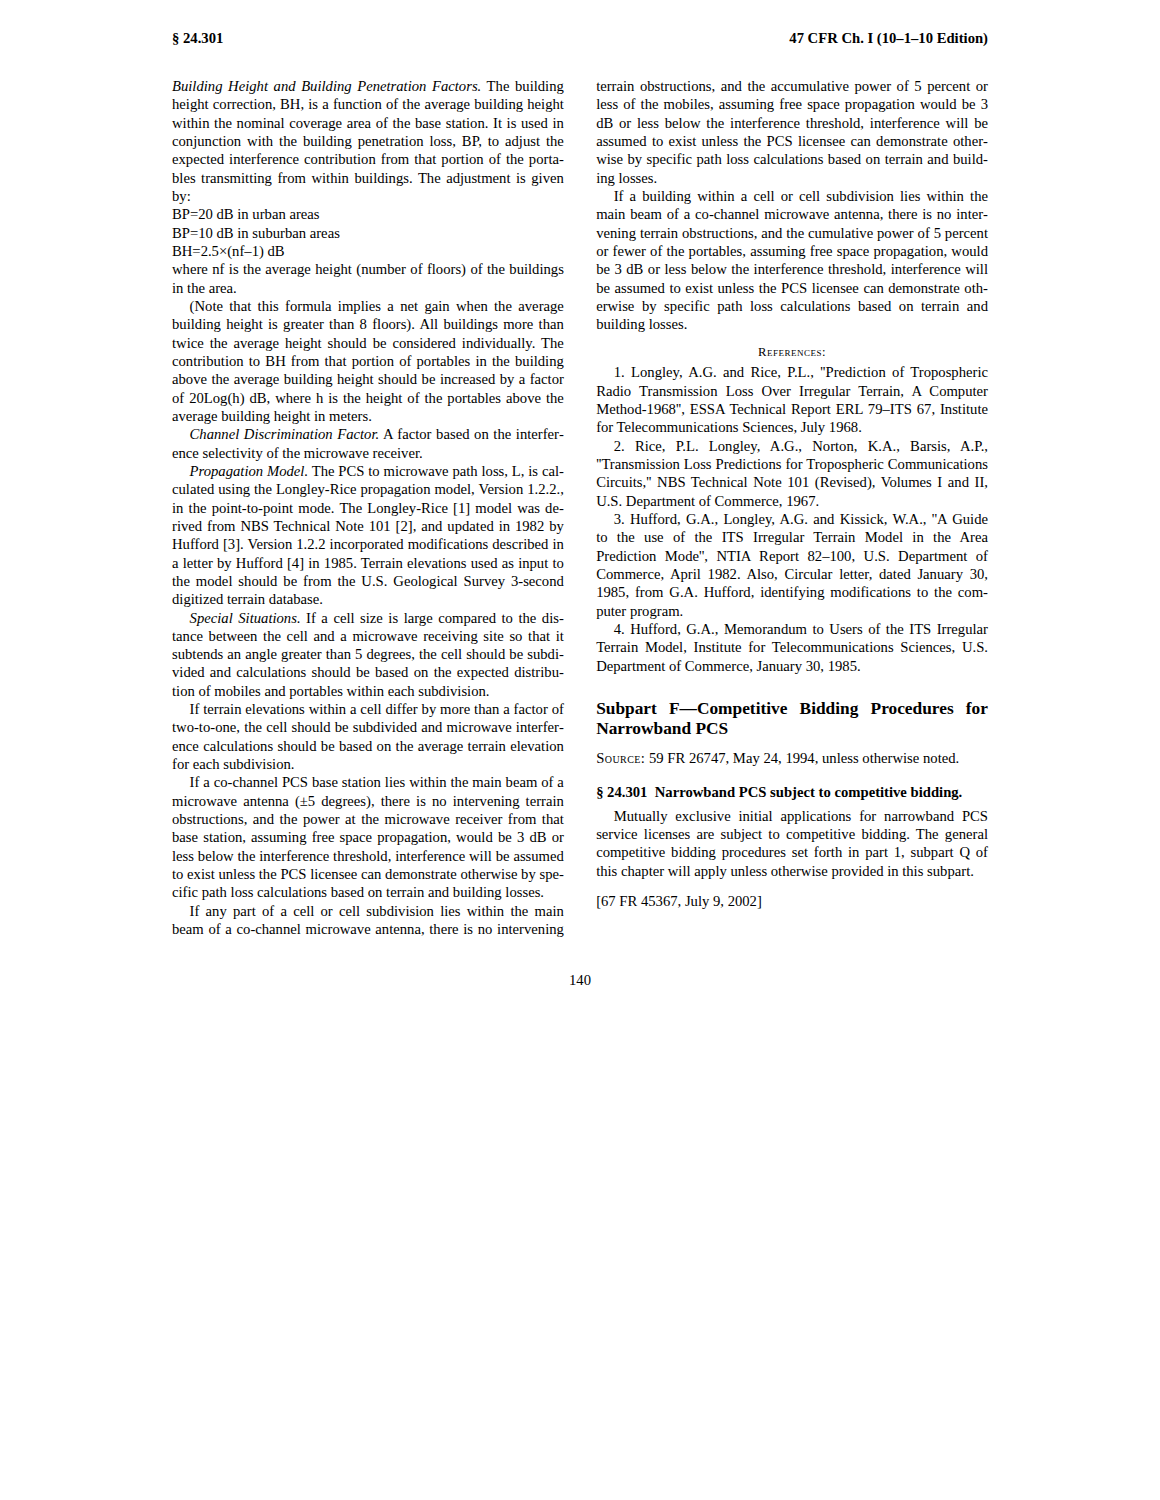§ 24.301 47 CFR Ch. I (10–1–10 Edition)
Building Height and Building Penetration Factors. The building height correction, BH, is a function of the average building height within the nominal coverage area of the base station. It is used in conjunction with the building penetration loss, BP, to adjust the expected interference contribution from that portion of the portables transmitting from within buildings. The adjustment is given by:
BP=20 dB in urban areas
BP=10 dB in suburban areas
BH=2.5×(nf–1) dB
where nf is the average height (number of floors) of the buildings in the area.
(Note that this formula implies a net gain when the average building height is greater than 8 floors). All buildings more than twice the average height should be considered individually. The contribution to BH from that portion of portables in the building above the average building height should be increased by a factor of 20Log(h) dB, where h is the height of the portables above the average building height in meters.
Channel Discrimination Factor. A factor based on the interference selectivity of the microwave receiver.
Propagation Model. The PCS to microwave path loss, L, is calculated using the Longley-Rice propagation model, Version 1.2.2., in the point-to-point mode. The Longley-Rice [1] model was derived from NBS Technical Note 101 [2], and updated in 1982 by Hufford [3]. Version 1.2.2 incorporated modifications described in a letter by Hufford [4] in 1985. Terrain elevations used as input to the model should be from the U.S. Geological Survey 3-second digitized terrain database.
Special Situations. If a cell size is large compared to the distance between the cell and a microwave receiving site so that it subtends an angle greater than 5 degrees, the cell should be subdivided and calculations should be based on the expected distribution of mobiles and portables within each subdivision.
If terrain elevations within a cell differ by more than a factor of two-to-one, the cell should be subdivided and microwave interference calculations should be based on the average terrain elevation for each subdivision.
If a co-channel PCS base station lies within the main beam of a microwave antenna (±5 degrees), there is no intervening terrain obstructions, and the power at the microwave receiver from that base station, assuming free space propagation, would be 3 dB or less below the interference threshold, interference will be assumed to exist unless the PCS licensee can demonstrate otherwise by specific path loss calculations based on terrain and building losses.
If any part of a cell or cell subdivision lies within the main beam of a co-channel microwave antenna, there is no intervening terrain obstructions, and the accumulative power of 5 percent or less of the mobiles, assuming free space propagation would be 3 dB or less below the interference threshold, interference will be assumed to exist unless the PCS licensee can demonstrate otherwise by specific path loss calculations based on terrain and building losses.
If a building within a cell or cell subdivision lies within the main beam of a co-channel microwave antenna, there is no intervening terrain obstructions, and the cumulative power of 5 percent or fewer of the portables, assuming free space propagation, would be 3 dB or less below the interference threshold, interference will be assumed to exist unless the PCS licensee can demonstrate otherwise by specific path loss calculations based on terrain and building losses.
References:
1. Longley, A.G. and Rice, P.L., ''Prediction of Tropospheric Radio Transmission Loss Over Irregular Terrain, A Computer Method-1968'', ESSA Technical Report ERL 79–ITS 67, Institute for Telecommunications Sciences, July 1968.
2. Rice, P.L. Longley, A.G., Norton, K.A., Barsis, A.P., ''Transmission Loss Predictions for Tropospheric Communications Circuits,'' NBS Technical Note 101 (Revised), Volumes I and II, U.S. Department of Commerce, 1967.
3. Hufford, G.A., Longley, A.G. and Kissick, W.A., ''A Guide to the use of the ITS Irregular Terrain Model in the Area Prediction Mode'', NTIA Report 82–100, U.S. Department of Commerce, April 1982. Also, Circular letter, dated January 30, 1985, from G.A. Hufford, identifying modifications to the computer program.
4. Hufford, G.A., Memorandum to Users of the ITS Irregular Terrain Model, Institute for Telecommunications Sciences, U.S. Department of Commerce, January 30, 1985.
Subpart F—Competitive Bidding Procedures for Narrowband PCS
Source: 59 FR 26747, May 24, 1994, unless otherwise noted.
§ 24.301 Narrowband PCS subject to competitive bidding.
Mutually exclusive initial applications for narrowband PCS service licenses are subject to competitive bidding. The general competitive bidding procedures set forth in part 1, subpart Q of this chapter will apply unless otherwise provided in this subpart.
[67 FR 45367, July 9, 2002]
140